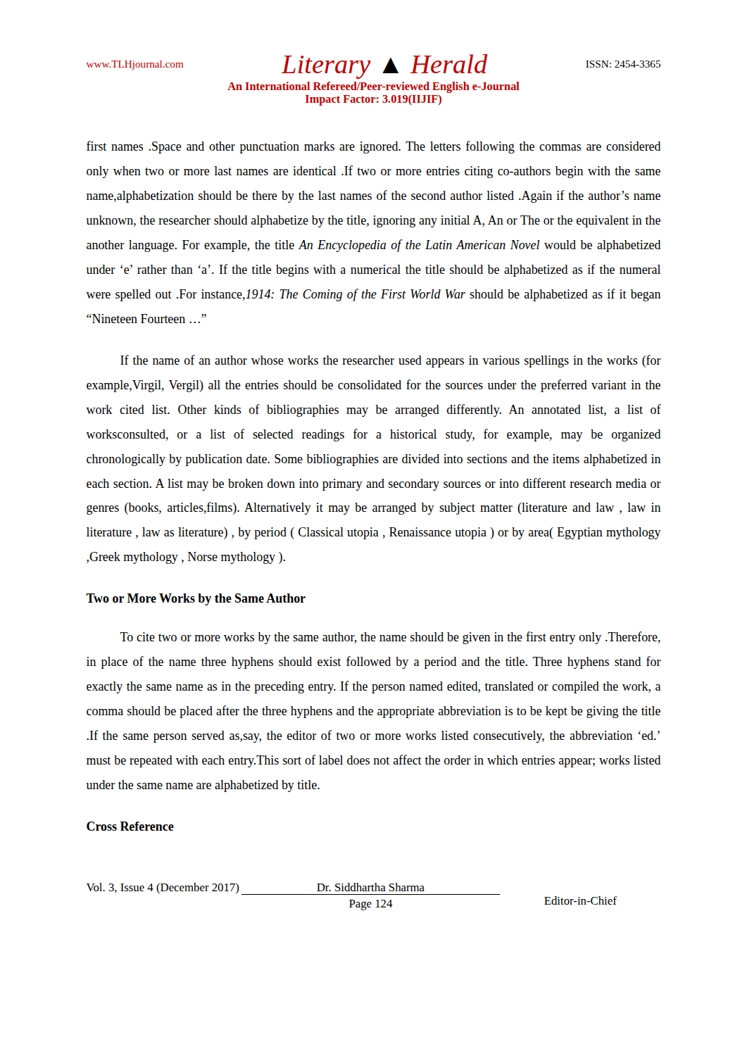www.TLHjournal.com Literary ▲ Herald ISSN: 2454-3365
An International Refereed/Peer-reviewed English e-Journal
Impact Factor: 3.019(IIJIF)
first names .Space and other punctuation marks are ignored. The letters following the commas are considered only when two or more last names are identical .If two or more entries citing co-authors begin with the same name,alphabetization should be there by the last names of the second author listed .Again if the author’s name unknown, the researcher should alphabetize by the title, ignoring any initial A, An or The or the equivalent in the another language. For example, the title An Encyclopedia of the Latin American Novel would be alphabetized under ‘e’ rather than ‘a’. If the title begins with a numerical the title should be alphabetized as if the numeral were spelled out .For instance,1914: The Coming of the First World War should be alphabetized as if it began “Nineteen Fourteen …”
If the name of an author whose works the researcher used appears in various spellings in the works (for example,Virgil, Vergil) all the entries should be consolidated for the sources under the preferred variant in the work cited list. Other kinds of bibliographies may be arranged differently. An annotated list, a list of worksconsulted, or a list of selected readings for a historical study, for example, may be organized chronologically by publication date. Some bibliographies are divided into sections and the items alphabetized in each section. A list may be broken down into primary and secondary sources or into different research media or genres (books, articles,films). Alternatively it may be arranged by subject matter (literature and law , law in literature , law as literature) , by period ( Classical utopia , Renaissance utopia ) or by area( Egyptian mythology ,Greek mythology , Norse mythology ).
Two or More Works by the Same Author
To cite two or more works by the same author, the name should be given in the first entry only .Therefore, in place of the name three hyphens should exist followed by a period and the title. Three hyphens stand for exactly the same name as in the preceding entry. If the person named edited, translated or compiled the work, a comma should be placed after the three hyphens and the appropriate abbreviation is to be kept be giving the title .If the same person served as,say, the editor of two or more works listed consecutively, the abbreviation ‘ed.’ must be repeated with each entry.This sort of label does not affect the order in which entries appear; works listed under the same name are alphabetized by title.
Cross Reference
| Vol. 3, Issue 4 (December 2017) | Dr. Siddhartha Sharma |
| | Page 124 | Editor-in-Chief |